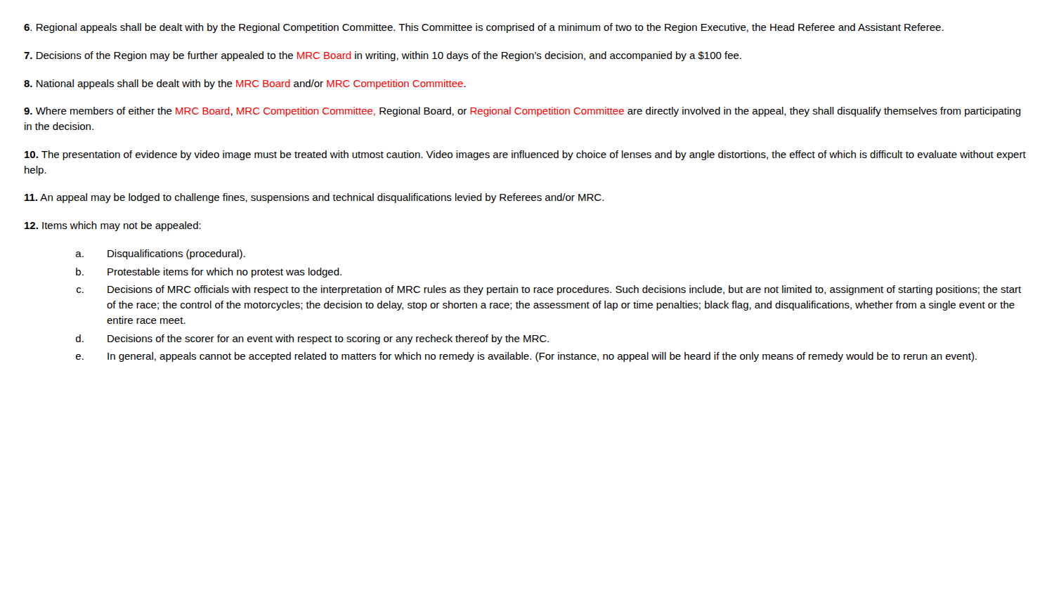6. Regional appeals shall be dealt with by the Regional Competition Committee. This Committee is comprised of a minimum of two to the Region Executive, the Head Referee and Assistant Referee.
7. Decisions of the Region may be further appealed to the MRC Board in writing, within 10 days of the Region’s decision, and accompanied by a $100 fee.
8. National appeals shall be dealt with by the MRC Board and/or MRC Competition Committee.
9. Where members of either the MRC Board, MRC Competition Committee, Regional Board, or Regional Competition Committee are directly involved in the appeal, they shall disqualify themselves from participating in the decision.
10. The presentation of evidence by video image must be treated with utmost caution. Video images are influenced by choice of lenses and by angle distortions, the effect of which is difficult to evaluate without expert help.
11. An appeal may be lodged to challenge fines, suspensions and technical disqualifications levied by Referees and/or MRC.
12. Items which may not be appealed:
Disqualifications (procedural).
Protestable items for which no protest was lodged.
Decisions of MRC officials with respect to the interpretation of MRC rules as they pertain to race procedures. Such decisions include, but are not limited to, assignment of starting positions; the start of the race; the control of the motorcycles; the decision to delay, stop or shorten a race; the assessment of lap or time penalties; black flag, and disqualifications, whether from a single event or the entire race meet.
Decisions of the scorer for an event with respect to scoring or any recheck thereof by the MRC.
In general, appeals cannot be accepted related to matters for which no remedy is available. (For instance, no appeal will be heard if the only means of remedy would be to rerun an event).